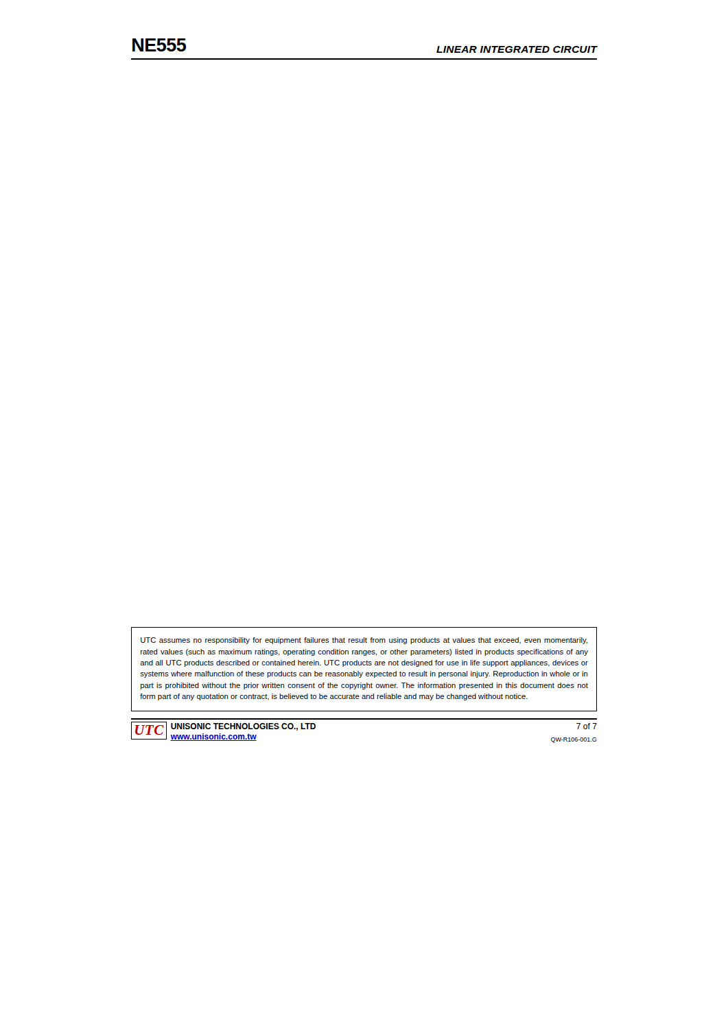NE555
LINEAR INTEGRATED CIRCUIT
UTC assumes no responsibility for equipment failures that result from using products at values that exceed, even momentarily, rated values (such as maximum ratings, operating condition ranges, or other parameters) listed in products specifications of any and all UTC products described or contained herein. UTC products are not designed for use in life support appliances, devices or systems where malfunction of these products can be reasonably expected to result in personal injury. Reproduction in whole or in part is prohibited without the prior written consent of the copyright owner. The information presented in this document does not form part of any quotation or contract, is believed to be accurate and reliable and may be changed without notice.
UTC
UNISONIC TECHNOLOGIES CO., LTD
www.unisonic.com.tw
7 of 7
QW-R106-001.G